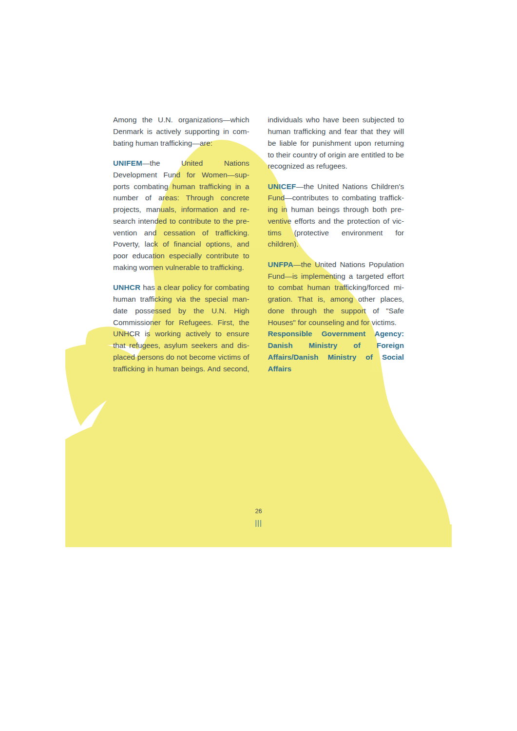Among the U.N. organizations—which Denmark is actively supporting in combating human trafficking—are:
UNIFEM—the United Nations Development Fund for Women—supports combating human trafficking in a number of areas: Through concrete projects, manuals, information and research intended to contribute to the prevention and cessation of trafficking. Poverty, lack of financial options, and poor education especially contribute to making women vulnerable to trafficking.
UNHCR has a clear policy for combating human trafficking via the special mandate possessed by the U.N. High Commissioner for Refugees. First, the UNHCR is working actively to ensure that refugees, asylum seekers and displaced persons do not become victims of trafficking in human beings. And second, individuals who have been subjected to human trafficking and fear that they will be liable for punishment upon returning to their country of origin are entitled to be recognized as refugees.
UNICEF—the United Nations Children's Fund—contributes to combating trafficking in human beings through both preventive efforts and the protection of victims (protective environment for children).
UNFPA—the United Nations Population Fund—is implementing a targeted effort to combat human trafficking/forced migration. That is, among other places, done through the support of "Safe Houses" for counseling and for victims.
Responsible Government Agency: Danish Ministry of Foreign Affairs/Danish Ministry of Social Affairs
26 |||